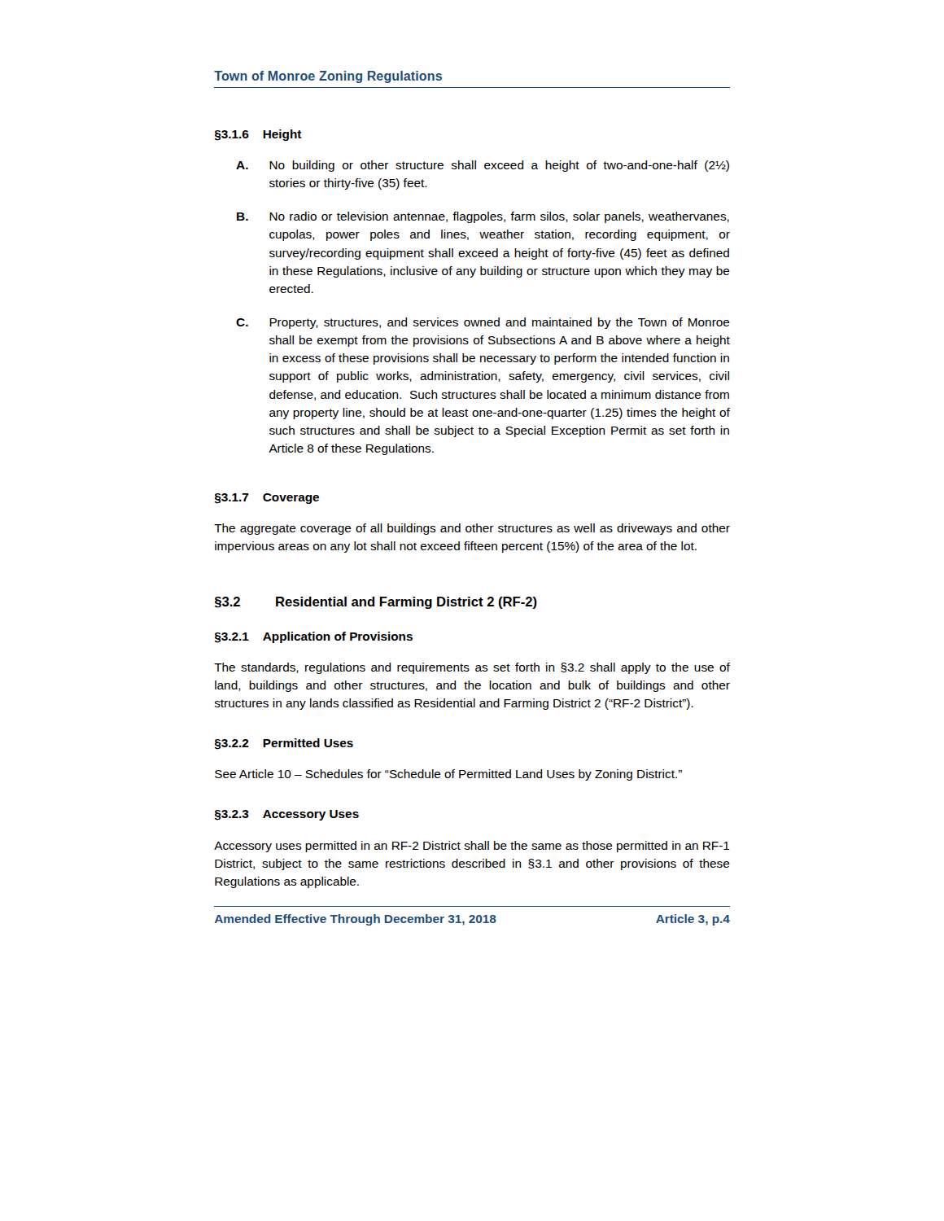Town of Monroe Zoning Regulations
§3.1.6 Height
A. No building or other structure shall exceed a height of two-and-one-half (2½) stories or thirty-five (35) feet.
B. No radio or television antennae, flagpoles, farm silos, solar panels, weathervanes, cupolas, power poles and lines, weather station, recording equipment, or survey/recording equipment shall exceed a height of forty-five (45) feet as defined in these Regulations, inclusive of any building or structure upon which they may be erected.
C. Property, structures, and services owned and maintained by the Town of Monroe shall be exempt from the provisions of Subsections A and B above where a height in excess of these provisions shall be necessary to perform the intended function in support of public works, administration, safety, emergency, civil services, civil defense, and education. Such structures shall be located a minimum distance from any property line, should be at least one-and-one-quarter (1.25) times the height of such structures and shall be subject to a Special Exception Permit as set forth in Article 8 of these Regulations.
§3.1.7 Coverage
The aggregate coverage of all buildings and other structures as well as driveways and other impervious areas on any lot shall not exceed fifteen percent (15%) of the area of the lot.
§3.2 Residential and Farming District 2 (RF-2)
§3.2.1 Application of Provisions
The standards, regulations and requirements as set forth in §3.2 shall apply to the use of land, buildings and other structures, and the location and bulk of buildings and other structures in any lands classified as Residential and Farming District 2 (“RF-2 District”).
§3.2.2 Permitted Uses
See Article 10 – Schedules for “Schedule of Permitted Land Uses by Zoning District.”
§3.2.3 Accessory Uses
Accessory uses permitted in an RF-2 District shall be the same as those permitted in an RF-1 District, subject to the same restrictions described in §3.1 and other provisions of these Regulations as applicable.
Amended Effective Through December 31, 2018 Article 3, p.4